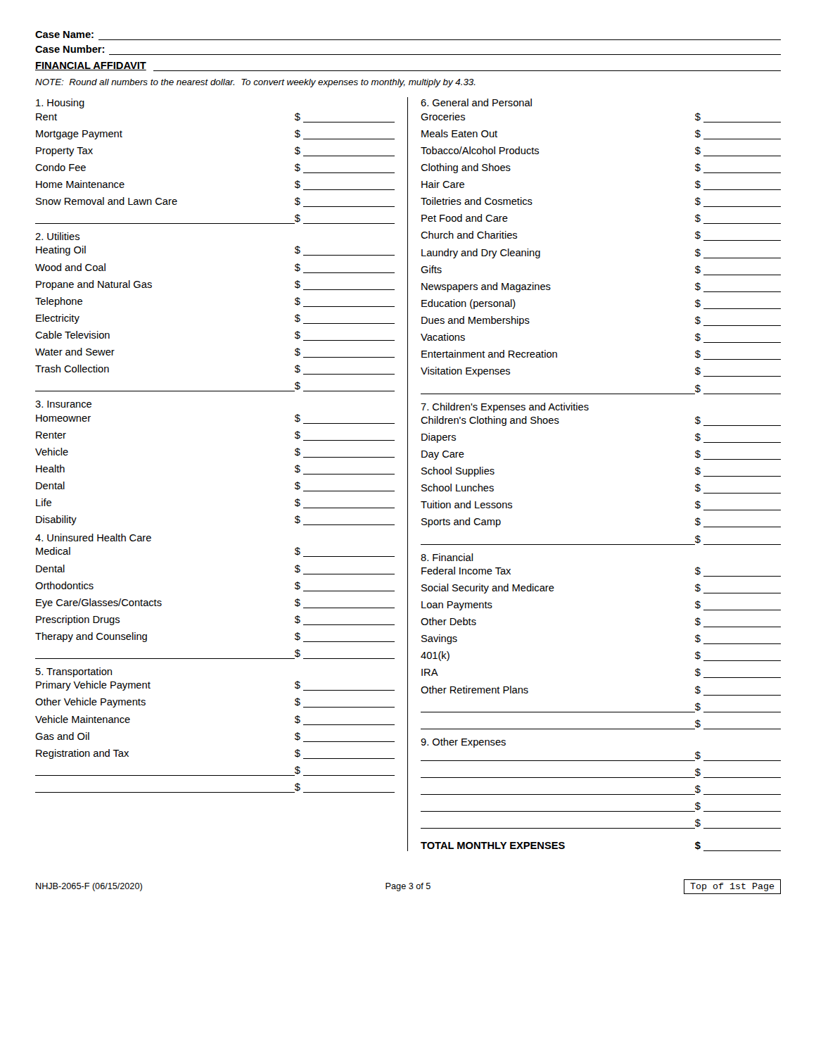Case Name:
Case Number:
FINANCIAL AFFIDAVIT
NOTE: Round all numbers to the nearest dollar. To convert weekly expenses to monthly, multiply by 4.33.
1. Housing
Rent$
Mortgage Payment$
Property Tax$
Condo Fee$
Home Maintenance$
Snow Removal and Lawn Care$
$
2. Utilities
Heating Oil$
Wood and Coal$
Propane and Natural Gas$
Telephone$
Electricity$
Cable Television$
Water and Sewer$
Trash Collection$
$
3. Insurance
Homeowner$
Renter$
Vehicle$
Health$
Dental$
Life$
Disability$
4. Uninsured Health Care
Medical$
Dental$
Orthodontics$
Eye Care/Glasses/Contacts$
Prescription Drugs$
Therapy and Counseling$
$
5. Transportation
Primary Vehicle Payment$
Other Vehicle Payments$
Vehicle Maintenance$
Gas and Oil$
Registration and Tax$
$
$
6. General and Personal
Groceries$
Meals Eaten Out$
Tobacco/Alcohol Products$
Clothing and Shoes$
Hair Care$
Toiletries and Cosmetics$
Pet Food and Care$
Church and Charities$
Laundry and Dry Cleaning$
Gifts$
Newspapers and Magazines$
Education (personal)$
Dues and Memberships$
Vacations$
Entertainment and Recreation$
Visitation Expenses$
$
7. Children's Expenses and Activities
Children's Clothing and Shoes$
Diapers$
Day Care$
School Supplies$
School Lunches$
Tuition and Lessons$
Sports and Camp$
$
8. Financial
Federal Income Tax$
Social Security and Medicare$
Loan Payments$
Other Debts$
Savings$
401(k)$
IRA$
Other Retirement Plans$
$
$
9. Other Expenses
$
$
$
$
$
TOTAL MONTHLY EXPENSES $
NHJB-2065-F (06/15/2020)
Page 3 of 5
Top of 1st Page